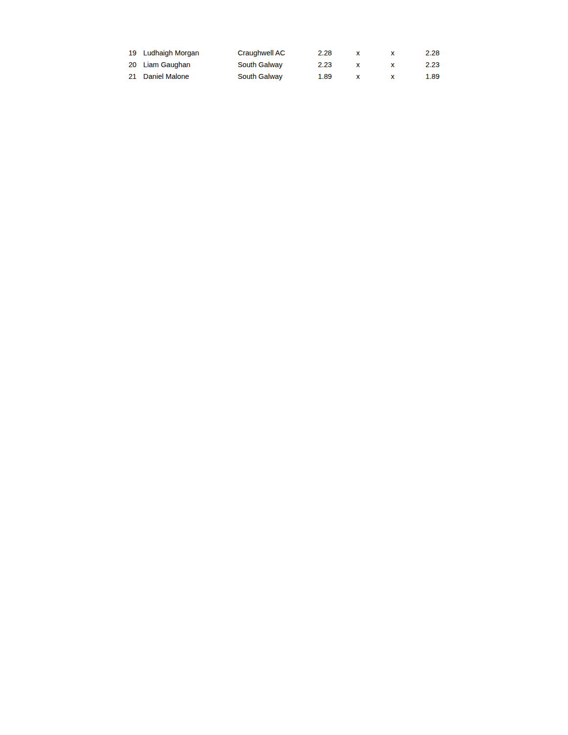| 19 | Ludhaigh Morgan | Craughwell AC | 2.28 | x | x | 2.28 |
| 20 | Liam Gaughan | South Galway | 2.23 | x | x | 2.23 |
| 21 | Daniel Malone | South Galway | 1.89 | x | x | 1.89 |